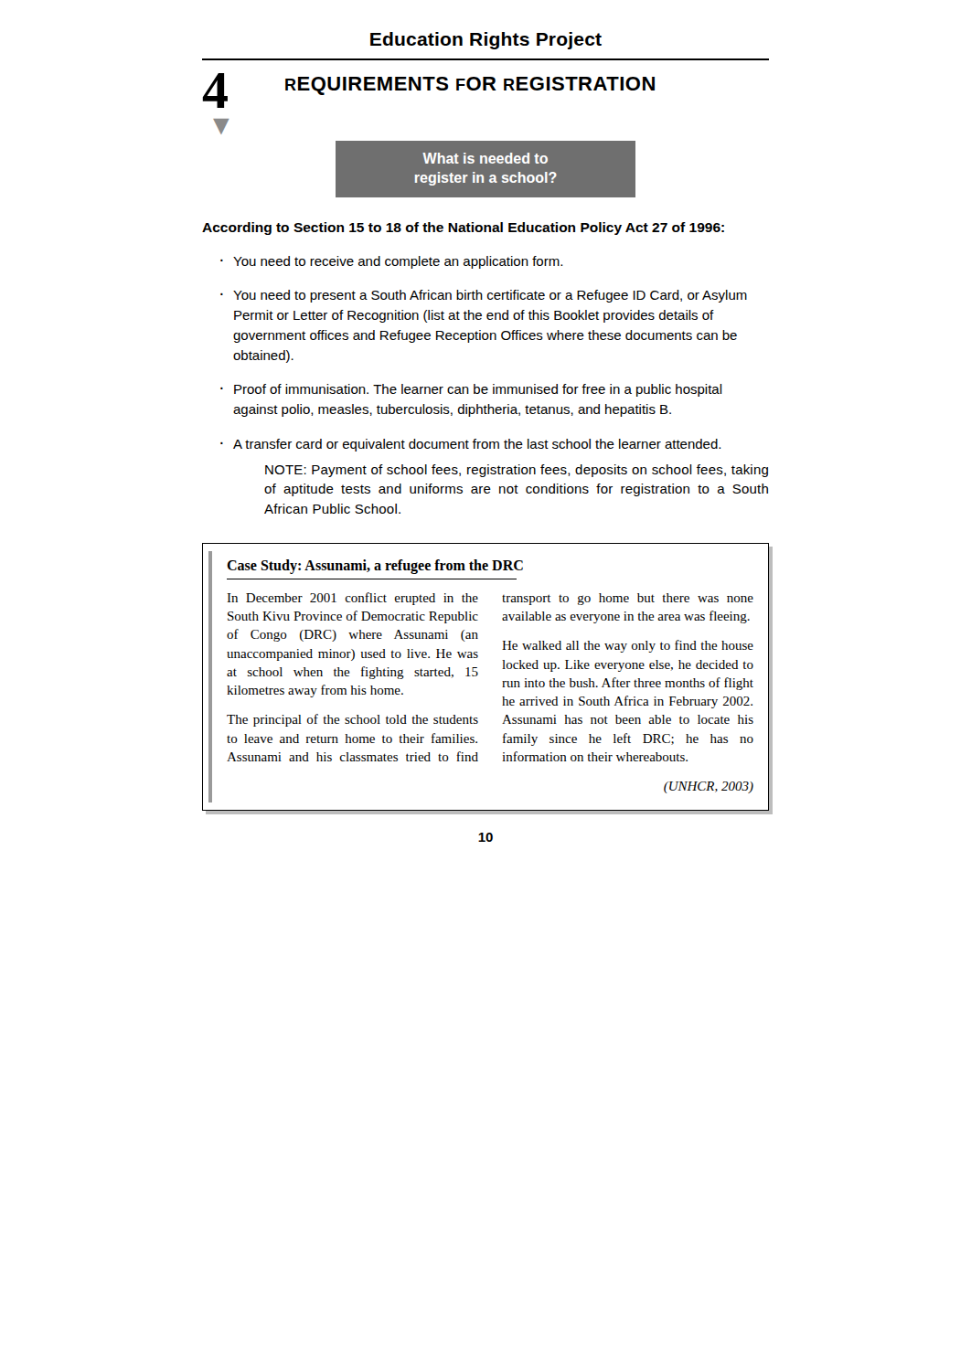Education Rights Project
4▼
REQUIREMENTS FOR REGISTRATION
What is needed to
register in a school?
According to Section 15 to 18 of the National Education Policy Act 27 of 1996:
You need to receive and complete an application form.
You need to present a South African birth certificate or a Refugee ID Card, or Asylum Permit or Letter of Recognition (list at the end of this Booklet provides details of government offices and Refugee Reception Offices where these documents can be obtained).
Proof of immunisation. The learner can be immunised for free in a public hospital against polio, measles, tuberculosis, diphtheria, tetanus, and hepatitis B.
A transfer card or equivalent document from the last school the learner attended.
NOTE: Payment of school fees, registration fees, deposits on school fees, taking of aptitude tests and uniforms are not conditions for registration to a South African Public School.
Case Study: Assunami, a refugee from the DRC
In December 2001 conflict erupted in the South Kivu Province of Democratic Republic of Congo (DRC) where Assunami (an unaccompanied minor) used to live. He was at school when the fighting started, 15 kilometres away from his home.
The principal of the school told the students to leave and return home to their families. Assunami and his classmates tried to find transport to go home but there was none available as everyone in the area was fleeing.
He walked all the way only to find the house locked up. Like everyone else, he decided to run into the bush. After three months of flight he arrived in South Africa in February 2002. Assunami has not been able to locate his family since he left DRC; he has no information on their whereabouts.
(UNHCR, 2003)
10